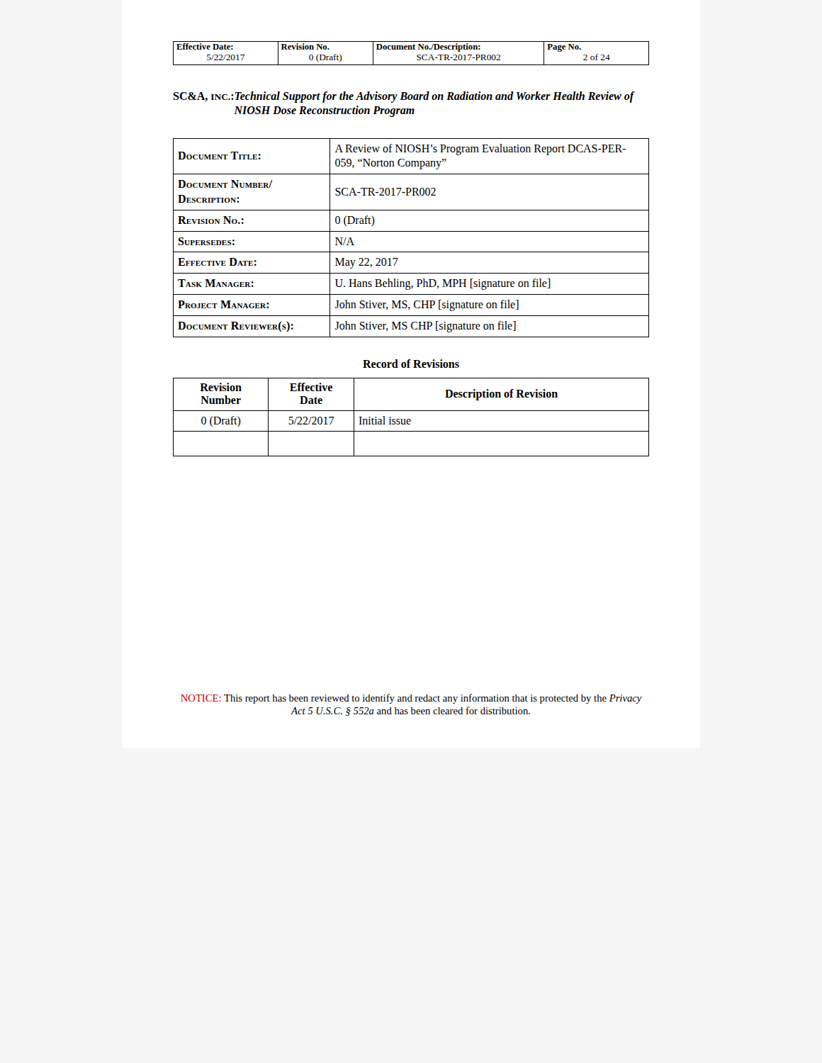| Effective Date: 5/22/2017 | Revision No. 0 (Draft) | Document No./Description: SCA-TR-2017-PR002 | Page No. 2 of 24 |
| SC&A, INC. : | Technical Support for the Advisory Board on Radiation and Worker Health Review of NIOSH Dose Reconstruction Program |
| Document Title: | A Review of NIOSH’s Program Evaluation Report DCAS-PER-059, “Norton Company” |
| Document Number/ Description: | SCA-TR-2017-PR002 |
| Revision No.: | 0 (Draft) |
| Supersedes: | N/A |
| Effective Date: | May 22, 2017 |
| Task Manager: | U. Hans Behling, PhD, MPH [signature on file] |
| Project Manager: | John Stiver, MS, CHP [signature on file] |
| Document Reviewer(s): | John Stiver, MS CHP [signature on file] |
Record of Revisions
| Revision Number | Effective Date | Description of Revision |
| --- | --- | --- |
| 0 (Draft) | 5/22/2017 | Initial issue |
NOTICE: This report has been reviewed to identify and redact any information that is protected by the Privacy Act 5 U.S.C. § 552a and has been cleared for distribution.